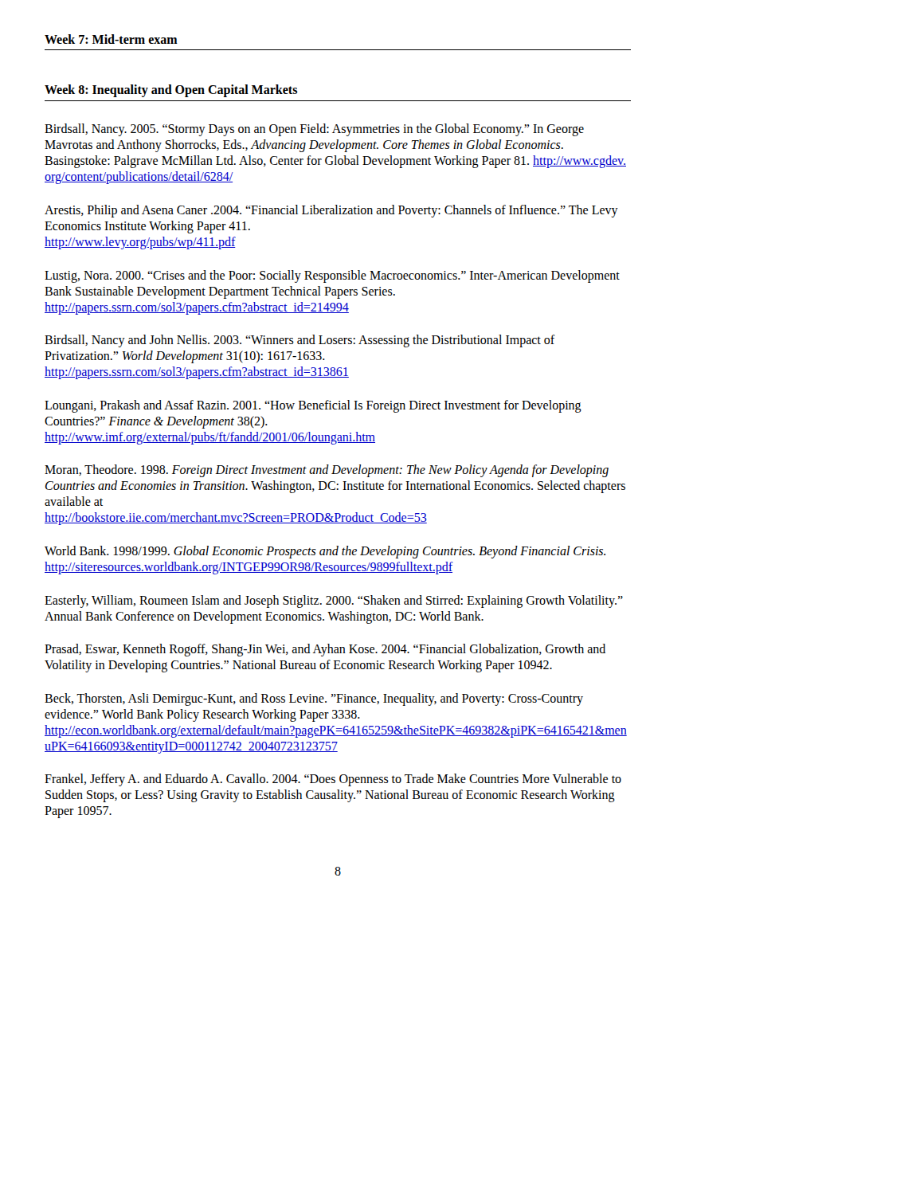Week 7: Mid-term exam
Week 8: Inequality and Open Capital Markets
Birdsall, Nancy. 2005. “Stormy Days on an Open Field: Asymmetries in the Global Economy.” In George Mavrotas and Anthony Shorrocks, Eds., Advancing Development. Core Themes in Global Economics. Basingstoke: Palgrave McMillan Ltd. Also, Center for Global Development Working Paper 81. http://www.cgdev.org/content/publications/detail/6284/
Arestis, Philip and Asena Caner .2004. “Financial Liberalization and Poverty: Channels of Influence.” The Levy Economics Institute Working Paper 411.
http://www.levy.org/pubs/wp/411.pdf
Lustig, Nora. 2000. “Crises and the Poor: Socially Responsible Macroeconomics.” Inter-American Development Bank Sustainable Development Department Technical Papers Series.
http://papers.ssrn.com/sol3/papers.cfm?abstract_id=214994
Birdsall, Nancy and John Nellis. 2003. “Winners and Losers: Assessing the Distributional Impact of Privatization.” World Development 31(10): 1617-1633.
http://papers.ssrn.com/sol3/papers.cfm?abstract_id=313861
Loungani, Prakash and Assaf Razin. 2001. “How Beneficial Is Foreign Direct Investment for Developing Countries?” Finance & Development 38(2).
http://www.imf.org/external/pubs/ft/fandd/2001/06/loungani.htm
Moran, Theodore. 1998. Foreign Direct Investment and Development: The New Policy Agenda for Developing Countries and Economies in Transition. Washington, DC: Institute for International Economics. Selected chapters available at
http://bookstore.iie.com/merchant.mvc?Screen=PROD&Product_Code=53
World Bank. 1998/1999. Global Economic Prospects and the Developing Countries. Beyond Financial Crisis.
http://siteresources.worldbank.org/INTGEP99OR98/Resources/9899fulltext.pdf
Easterly, William, Roumeen Islam and Joseph Stiglitz. 2000. “Shaken and Stirred: Explaining Growth Volatility.” Annual Bank Conference on Development Economics. Washington, DC: World Bank.
Prasad, Eswar, Kenneth Rogoff, Shang-Jin Wei, and Ayhan Kose. 2004. “Financial Globalization, Growth and Volatility in Developing Countries.” National Bureau of Economic Research Working Paper 10942.
Beck, Thorsten, Asli Demirguc-Kunt, and Ross Levine. ”Finance, Inequality, and Poverty: Cross-Country evidence.” World Bank Policy Research Working Paper 3338.
http://econ.worldbank.org/external/default/main?pagePK=64165259&theSitePK=469382&piPK=64165421&menuPK=64166093&entityID=000112742_20040723123757
Frankel, Jeffery A. and Eduardo A. Cavallo. 2004. “Does Openness to Trade Make Countries More Vulnerable to Sudden Stops, or Less? Using Gravity to Establish Causality.” National Bureau of Economic Research Working Paper 10957.
8